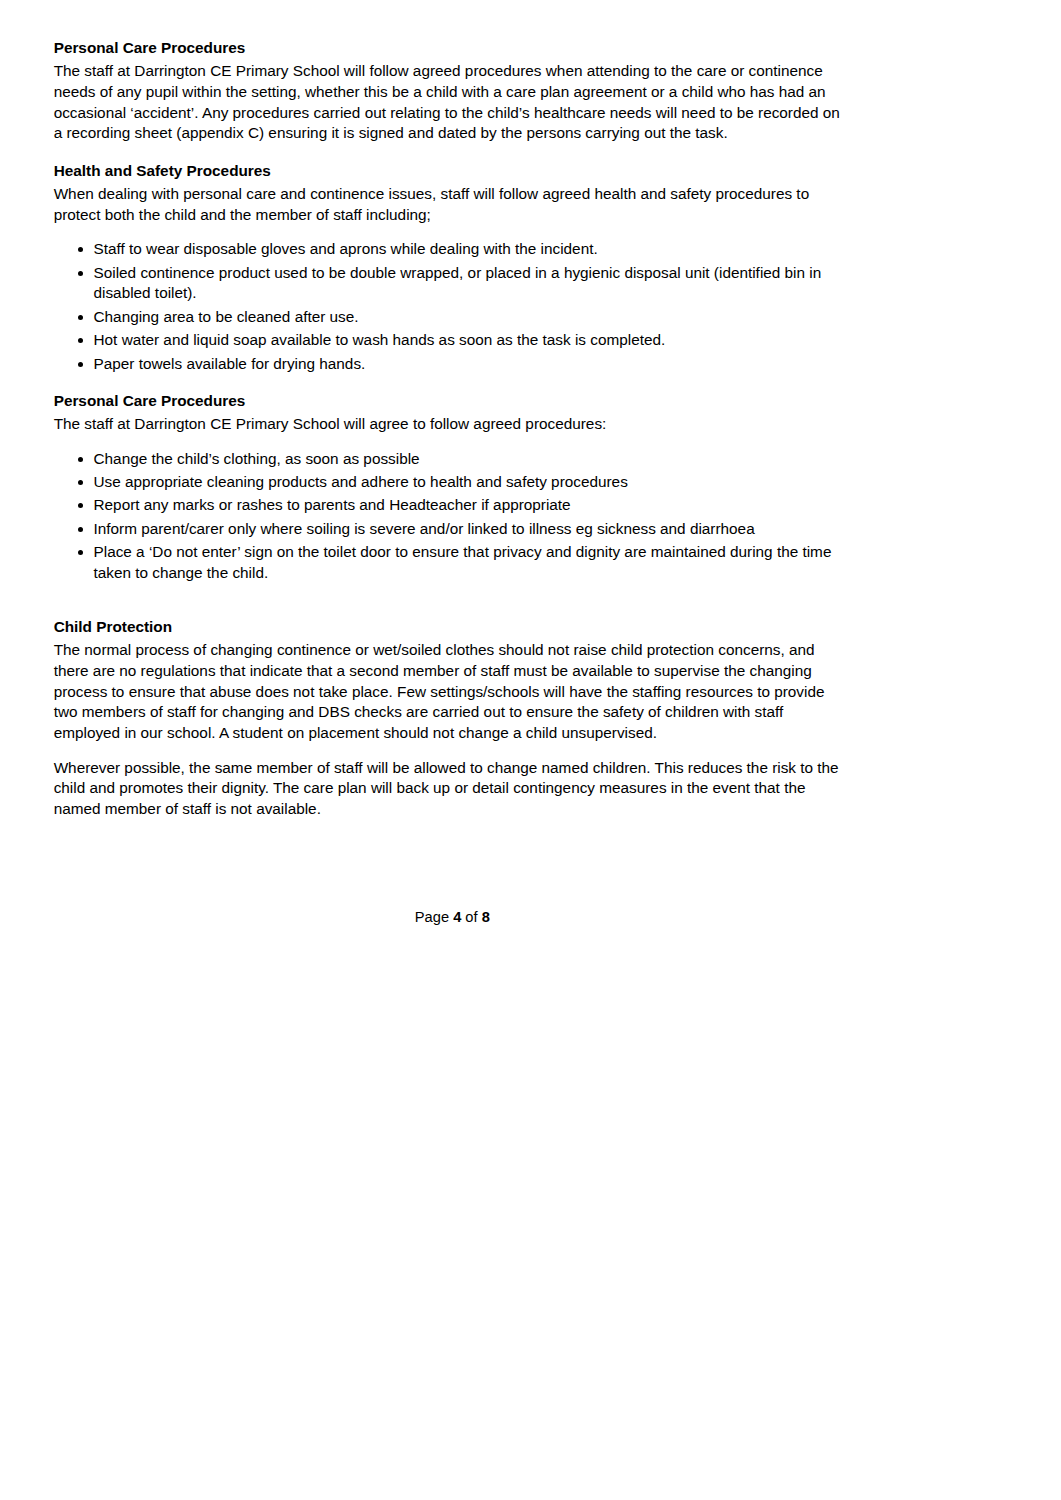Personal Care Procedures
The staff at Darrington CE Primary School will follow agreed procedures when attending to the care or continence needs of any pupil within the setting, whether this be a child with a care plan agreement or a child who has had an occasional ‘accident’. Any procedures carried out relating to the child’s healthcare needs will need to be recorded on a recording sheet (appendix C) ensuring it is signed and dated by the persons carrying out the task.
Health and Safety Procedures
When dealing with personal care and continence issues, staff will follow agreed health and safety procedures to protect both the child and the member of staff including;
Staff to wear disposable gloves and aprons while dealing with the incident.
Soiled continence product used to be double wrapped, or placed in a hygienic disposal unit (identified bin in disabled toilet).
Changing area to be cleaned after use.
Hot water and liquid soap available to wash hands as soon as the task is completed.
Paper towels available for drying hands.
Personal Care Procedures
The staff at Darrington CE Primary School will agree to follow agreed procedures:
Change the child’s clothing, as soon as possible
Use appropriate cleaning products and adhere to health and safety procedures
Report any marks or rashes to parents and Headteacher if appropriate
Inform parent/carer only where soiling is severe and/or linked to illness eg sickness and diarrhoea
Place a ‘Do not enter’ sign on the toilet door to ensure that privacy and dignity are maintained during the time taken to change the child.
Child Protection
The normal process of changing continence or wet/soiled clothes should not raise child protection concerns, and there are no regulations that indicate that a second member of staff must be available to supervise the changing process to ensure that abuse does not take place. Few settings/schools will have the staffing resources to provide two members of staff for changing and DBS checks are carried out to ensure the safety of children with staff employed in our school. A student on placement should not change a child unsupervised.
Wherever possible, the same member of staff will be allowed to change named children. This reduces the risk to the child and promotes their dignity. The care plan will back up or detail contingency measures in the event that the named member of staff is not available.
Page 4 of 8